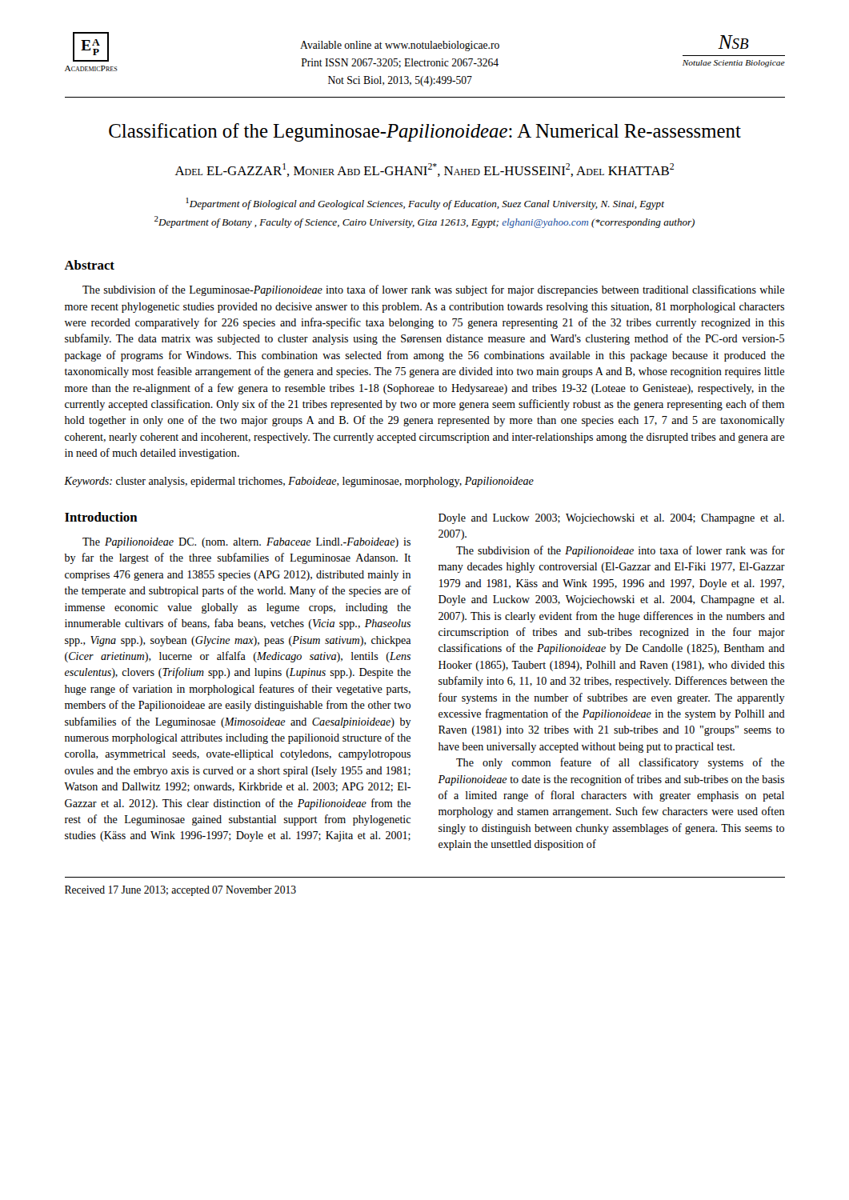EA
P
AcademicPres
Available online at www.notulaebiologicae.ro
Print ISSN 2067-3205; Electronic 2067-3264
Not Sci Biol, 2013, 5(4):499-507
NSB
Notulae Scientia Biologicae
Classification of the Leguminosae-Papilionoideae: A Numerical Re-assessment
Adel EL-GAZZAR1, Monier Abd EL-GHANI2*, Nahed EL-HUSSEINI2, Adel KHATTAB2
1Department of Biological and Geological Sciences, Faculty of Education, Suez Canal University, N. Sinai, Egypt
2Department of Botany , Faculty of Science, Cairo University, Giza 12613, Egypt; elghani@yahoo.com (*corresponding author)
Abstract
The subdivision of the Leguminosae-Papilionoideae into taxa of lower rank was subject for major discrepancies between traditional classifications while more recent phylogenetic studies provided no decisive answer to this problem. As a contribution towards resolving this situation, 81 morphological characters were recorded comparatively for 226 species and infra-specific taxa belonging to 75 genera representing 21 of the 32 tribes currently recognized in this subfamily. The data matrix was subjected to cluster analysis using the Sørensen distance measure and Ward's clustering method of the PC-ord version-5 package of programs for Windows. This combination was selected from among the 56 combinations available in this package because it produced the taxonomically most feasible arrangement of the genera and species. The 75 genera are divided into two main groups A and B, whose recognition requires little more than the re-alignment of a few genera to resemble tribes 1-18 (Sophoreae to Hedysareae) and tribes 19-32 (Loteae to Genisteae), respectively, in the currently accepted classification. Only six of the 21 tribes represented by two or more genera seem sufficiently robust as the genera representing each of them hold together in only one of the two major groups A and B. Of the 29 genera represented by more than one species each 17, 7 and 5 are taxonomically coherent, nearly coherent and incoherent, respectively. The currently accepted circumscription and inter-relationships among the disrupted tribes and genera are in need of much detailed investigation.
Keywords: cluster analysis, epidermal trichomes, Faboideae, leguminosae, morphology, Papilionoideae
Introduction
The Papilionoideae DC. (nom. altern. Fabaceae Lindl.-Faboideae) is by far the largest of the three subfamilies of Leguminosae Adanson. It comprises 476 genera and 13855 species (APG 2012), distributed mainly in the temperate and subtropical parts of the world. Many of the species are of immense economic value globally as legume crops, including the innumerable cultivars of beans, faba beans, vetches (Vicia spp., Phaseolus spp., Vigna spp.), soybean (Glycine max), peas (Pisum sativum), chickpea (Cicer arietinum), lucerne or alfalfa (Medicago sativa), lentils (Lens esculentus), clovers (Trifolium spp.) and lupins (Lupinus spp.). Despite the huge range of variation in morphological features of their vegetative parts, members of the Papilionoideae are easily distinguishable from the other two subfamilies of the Leguminosae (Mimosoideae and Caesalpinioideae) by numerous morphological attributes including the papilionoid structure of the corolla, asymmetrical seeds, ovate-elliptical cotyledons, campylotropous ovules and the embryo axis is curved or a short spiral (Isely 1955 and 1981; Watson and Dallwitz 1992; onwards, Kirkbride et al. 2003; APG 2012; El-Gazzar et al. 2012). This clear distinction of the Papilionoideae from the rest of the Leguminosae gained substantial support from phylogenetic studies (Käss and Wink 1996-1997; Doyle et al. 1997; Kajita et al. 2001; Doyle and Luckow 2003; Wojciechowski et al. 2004; Champagne et al. 2007).
The subdivision of the Papilionoideae into taxa of lower rank was for many decades highly controversial (El-Gazzar and El-Fiki 1977, El-Gazzar 1979 and 1981, Käss and Wink 1995, 1996 and 1997, Doyle et al. 1997, Doyle and Luckow 2003, Wojciechowski et al. 2004, Champagne et al. 2007). This is clearly evident from the huge differences in the numbers and circumscription of tribes and sub-tribes recognized in the four major classifications of the Papilionoideae by De Candolle (1825), Bentham and Hooker (1865), Taubert (1894), Polhill and Raven (1981), who divided this subfamily into 6, 11, 10 and 32 tribes, respectively. Differences between the four systems in the number of subtribes are even greater. The apparently excessive fragmentation of the Papilionoideae in the system by Polhill and Raven (1981) into 32 tribes with 21 sub-tribes and 10 "groups" seems to have been universally accepted without being put to practical test.
The only common feature of all classificatory systems of the Papilionoideae to date is the recognition of tribes and sub-tribes on the basis of a limited range of floral characters with greater emphasis on petal morphology and stamen arrangement. Such few characters were used often singly to distinguish between chunky assemblages of genera. This seems to explain the unsettled disposition of
Received 17 June 2013; accepted 07 November 2013